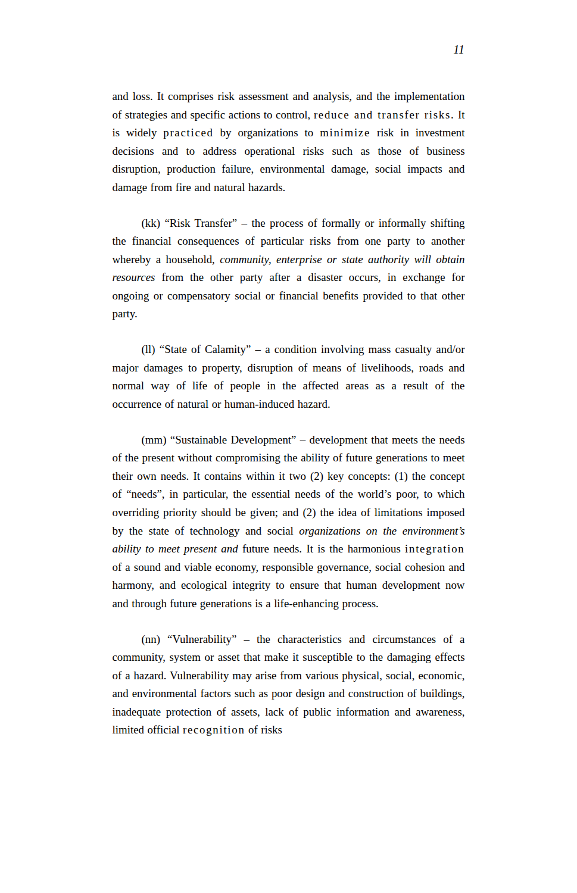11
and loss. It comprises risk assessment and analysis, and the implementation of strategies and specific actions to control, reduce and transfer risks. It is widely practiced by organizations to minimize risk in investment decisions and to address operational risks such as those of business disruption, production failure, environmental damage, social impacts and damage from fire and natural hazards.
(kk) “Risk Transfer” – the process of formally or informally shifting the financial consequences of particular risks from one party to another whereby a household, community, enterprise or state authority will obtain resources from the other party after a disaster occurs, in exchange for ongoing or compensatory social or financial benefits provided to that other party.
(ll) “State of Calamity” – a condition involving mass casualty and/or major damages to property, disruption of means of livelihoods, roads and normal way of life of people in the affected areas as a result of the occurrence of natural or human-induced hazard.
(mm) “Sustainable Development” – development that meets the needs of the present without compromising the ability of future generations to meet their own needs. It contains within it two (2) key concepts: (1) the concept of “needs”, in particular, the essential needs of the world’s poor, to which overriding priority should be given; and (2) the idea of limitations imposed by the state of technology and social organizations on the environment’s ability to meet present and future needs. It is the harmonious integration of a sound and viable economy, responsible governance, social cohesion and harmony, and ecological integrity to ensure that human development now and through future generations is a life-enhancing process.
(nn) “Vulnerability” – the characteristics and circumstances of a community, system or asset that make it susceptible to the damaging effects of a hazard. Vulnerability may arise from various physical, social, economic, and environmental factors such as poor design and construction of buildings, inadequate protection of assets, lack of public information and awareness, limited official recognition of risks